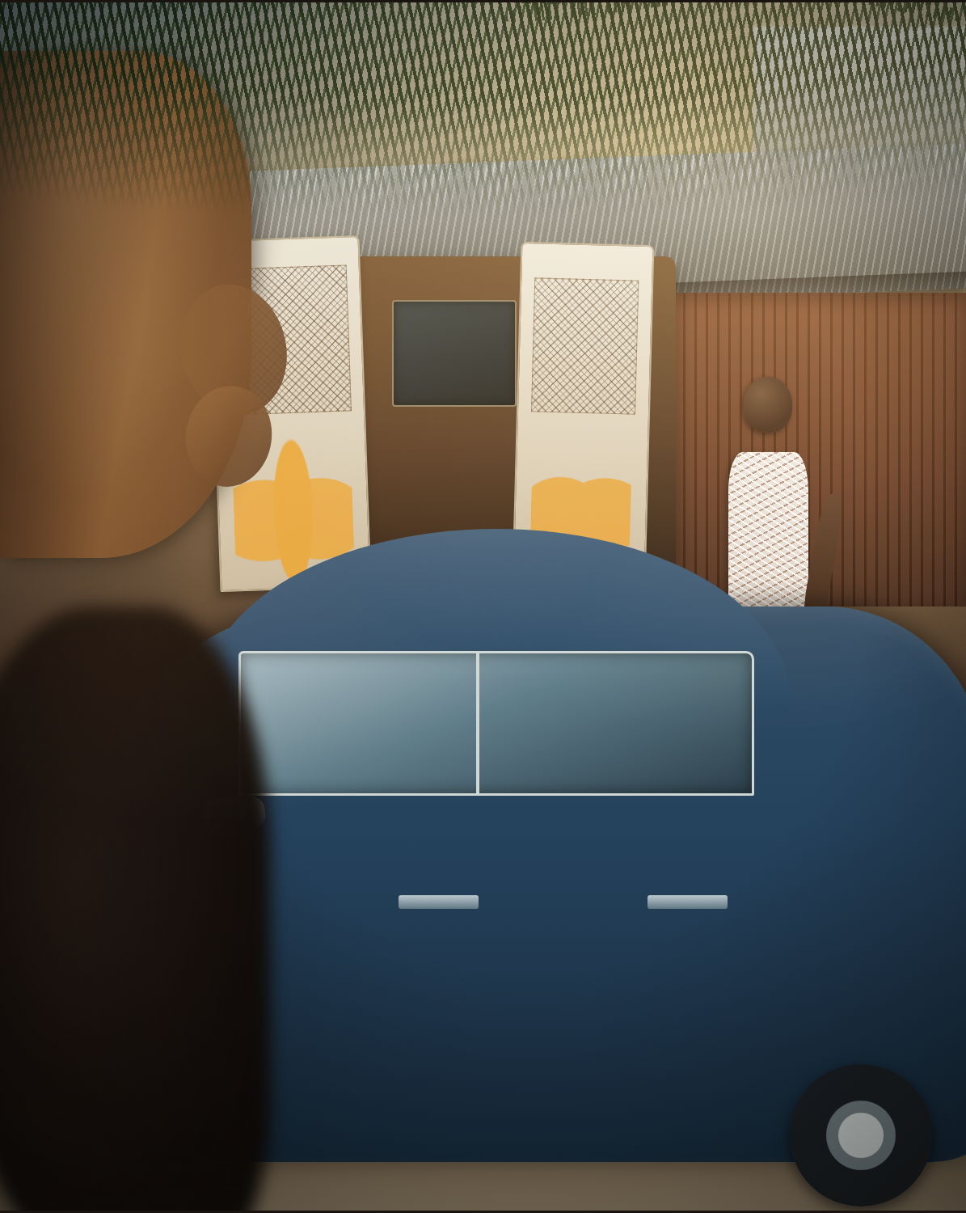Late afternoon light rakes across a narrow lane: a young man pauses beside a rust-streaked metal shed, framed between the open, hand-painted door of a van and the dusty roofline of a blue sedan parked in the foreground. Image rendered entirely with CSS; no photographic file is embedded.